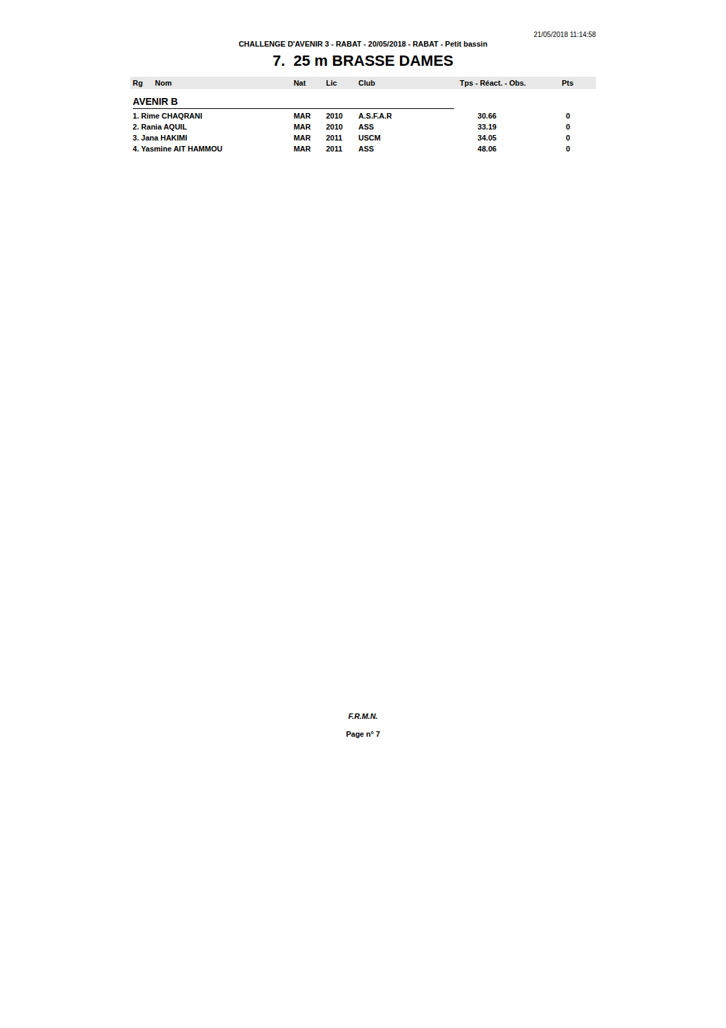21/05/2018 11:14:58
CHALLENGE D'AVENIR 3 - RABAT - 20/05/2018 - RABAT - Petit bassin
7. 25 m BRASSE DAMES
| Rg | Nom | Nat | Lic | Club | Tps - Réact. - Obs. | Pts |
| --- | --- | --- | --- | --- | --- | --- |
| AVENIR B | | |
| 1. Rime CHAQRANI | MAR | 2010 | A.S.F.A.R | 30.66 | 0 |
| 2. Rania AQUIL | MAR | 2010 | ASS | 33.19 | 0 |
| 3. Jana HAKIMI | MAR | 2011 | USCM | 34.05 | 0 |
| 4. Yasmine AIT HAMMOU | MAR | 2011 | ASS | 48.06 | 0 |
F.R.M.N.
Page n° 7